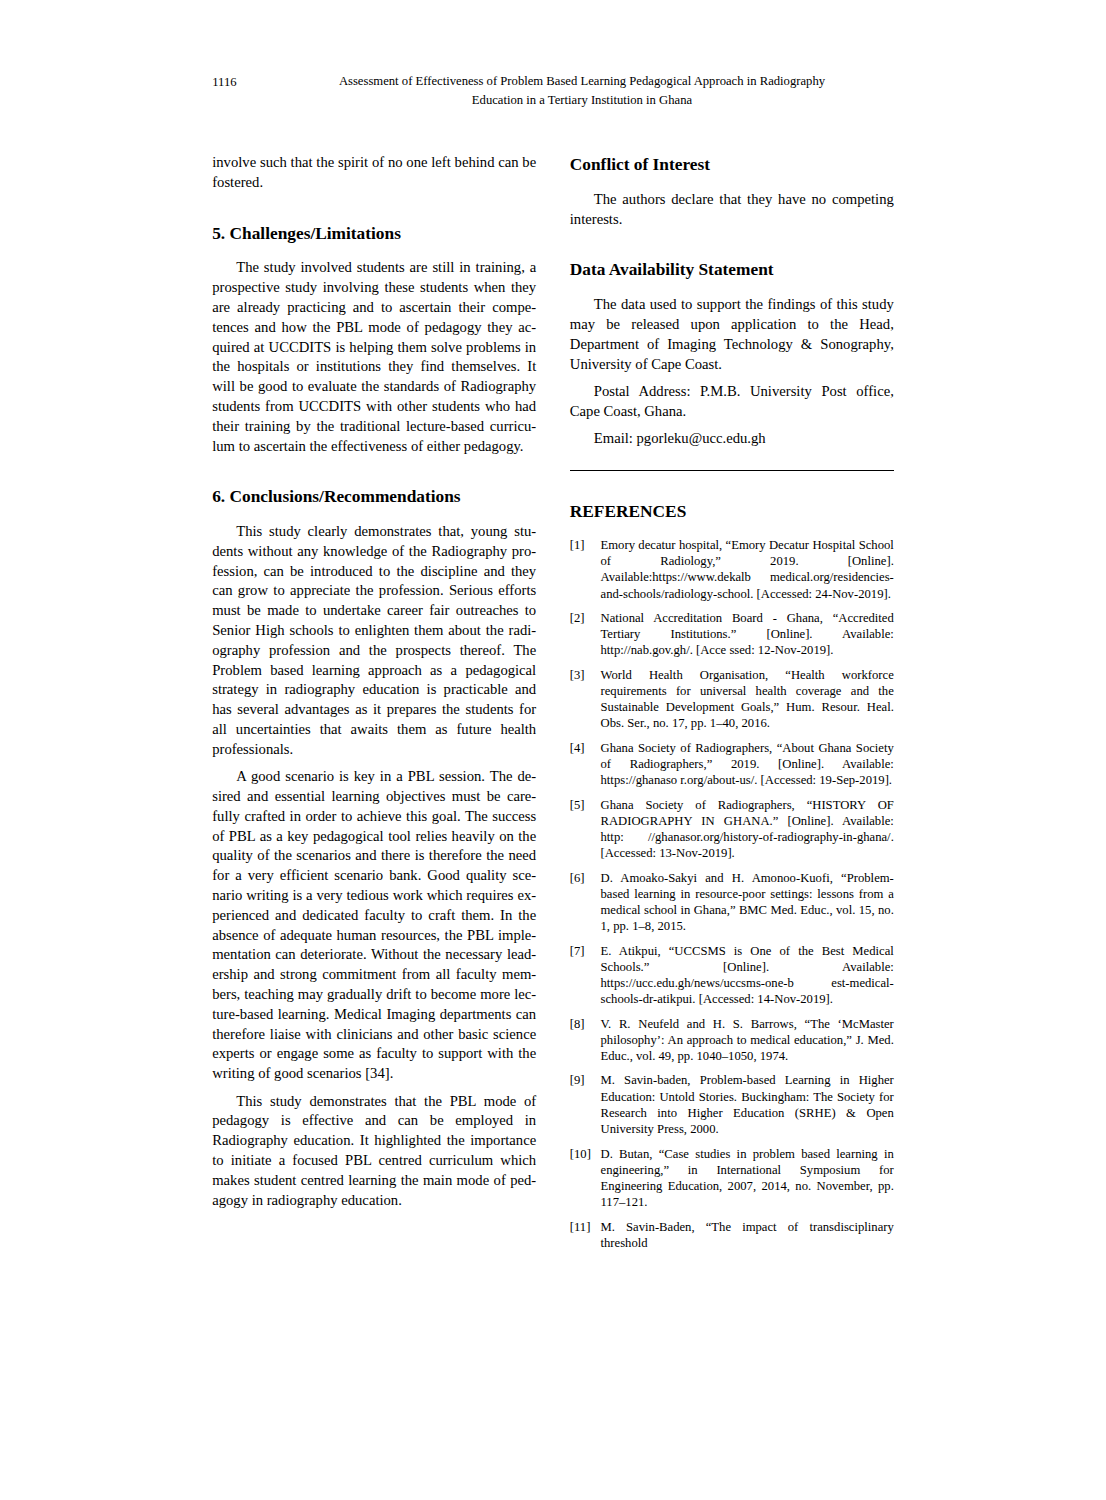1116
Assessment of Effectiveness of Problem Based Learning Pedagogical Approach in Radiography
Education in a Tertiary Institution in Ghana
involve such that the spirit of no one left behind can be fostered.
5. Challenges/Limitations
The study involved students are still in training, a prospective study involving these students when they are already practicing and to ascertain their competences and how the PBL mode of pedagogy they acquired at UCCDITS is helping them solve problems in the hospitals or institutions they find themselves. It will be good to evaluate the standards of Radiography students from UCCDITS with other students who had their training by the traditional lecture-based curriculum to ascertain the effectiveness of either pedagogy.
6. Conclusions/Recommendations
This study clearly demonstrates that, young students without any knowledge of the Radiography profession, can be introduced to the discipline and they can grow to appreciate the profession. Serious efforts must be made to undertake career fair outreaches to Senior High schools to enlighten them about the radiography profession and the prospects thereof. The Problem based learning approach as a pedagogical strategy in radiography education is practicable and has several advantages as it prepares the students for all uncertainties that awaits them as future health professionals.
A good scenario is key in a PBL session. The desired and essential learning objectives must be carefully crafted in order to achieve this goal. The success of PBL as a key pedagogical tool relies heavily on the quality of the scenarios and there is therefore the need for a very efficient scenario bank. Good quality scenario writing is a very tedious work which requires experienced and dedicated faculty to craft them. In the absence of adequate human resources, the PBL implementation can deteriorate. Without the necessary leadership and strong commitment from all faculty members, teaching may gradually drift to become more lecture-based learning. Medical Imaging departments can therefore liaise with clinicians and other basic science experts or engage some as faculty to support with the writing of good scenarios [34].
This study demonstrates that the PBL mode of pedagogy is effective and can be employed in Radiography education. It highlighted the importance to initiate a focused PBL centred curriculum which makes student centred learning the main mode of pedagogy in radiography education.
Conflict of Interest
The authors declare that they have no competing interests.
Data Availability Statement
The data used to support the findings of this study may be released upon application to the Head, Department of Imaging Technology & Sonography, University of Cape Coast.
Postal Address: P.M.B. University Post office, Cape Coast, Ghana.
Email: pgorleku@ucc.edu.gh
REFERENCES
[1]
Emory decatur hospital, “Emory Decatur Hospital School of Radiology,” 2019. [Online]. Available:https://www.dekalb medical.org/residencies-and-schools/radiology-school. [Accessed: 24-Nov-2019].
[2]
National Accreditation Board - Ghana, “Accredited Tertiary Institutions.” [Online]. Available: http://nab.gov.gh/. [Acce ssed: 12-Nov-2019].
[3]
World Health Organisation, “Health workforce requirements for universal health coverage and the Sustainable Development Goals,” Hum. Resour. Heal. Obs. Ser., no. 17, pp. 1–40, 2016.
[4]
Ghana Society of Radiographers, “About Ghana Society of Radiographers,” 2019. [Online]. Available: https://ghanaso r.org/about-us/. [Accessed: 19-Sep-2019].
[5]
Ghana Society of Radiographers, “HISTORY OF RADIOGRAPHY IN GHANA.” [Online]. Available: http: //ghanasor.org/history-of-radiography-in-ghana/. [Accessed: 13-Nov-2019].
[6]
D. Amoako-Sakyi and H. Amonoo-Kuofi, “Problem-based learning in resource-poor settings: lessons from a medical school in Ghana,” BMC Med. Educ., vol. 15, no. 1, pp. 1–8, 2015.
[7]
E. Atikpui, “UCCSMS is One of the Best Medical Schools.” [Online]. Available: https://ucc.edu.gh/news/uccsms-one-b est-medical-schools-dr-atikpui. [Accessed: 14-Nov-2019].
[8]
V. R. Neufeld and H. S. Barrows, “The ‘McMaster philosophy’: An approach to medical education,” J. Med. Educ., vol. 49, pp. 1040–1050, 1974.
[9]
M. Savin-baden, Problem-based Learning in Higher Education: Untold Stories. Buckingham: The Society for Research into Higher Education (SRHE) & Open University Press, 2000.
[10]
D. Butan, “Case studies in problem based learning in engineering,” in International Symposium for Engineering Education, 2007, 2014, no. November, pp. 117–121.
[11]
M. Savin-Baden, “The impact of transdisciplinary threshold